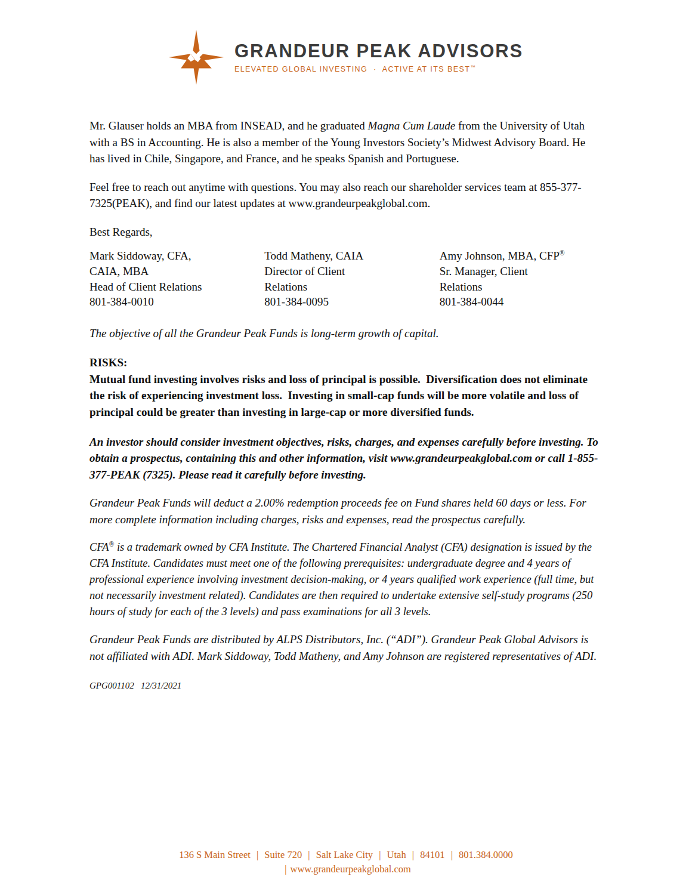GRANDEUR PEAK ADVISORS ELEVATED GLOBAL INVESTING · ACTIVE AT ITS BEST™
Mr. Glauser holds an MBA from INSEAD, and he graduated Magna Cum Laude from the University of Utah with a BS in Accounting. He is also a member of the Young Investors Society’s Midwest Advisory Board. He has lived in Chile, Singapore, and France, and he speaks Spanish and Portuguese.
Feel free to reach out anytime with questions. You may also reach our shareholder services team at 855-377-7325(PEAK), and find our latest updates at www.grandeurpeakglobal.com.
Best Regards,
Mark Siddoway, CFA,
CAIA, MBA
Head of Client Relations
801-384-0010
Todd Matheny, CAIA
Director of Client
Relations
801-384-0095
Amy Johnson, MBA, CFP®
Sr. Manager, Client
Relations
801-384-0044
The objective of all the Grandeur Peak Funds is long-term growth of capital.
RISKS:
Mutual fund investing involves risks and loss of principal is possible. Diversification does not eliminate the risk of experiencing investment loss. Investing in small-cap funds will be more volatile and loss of principal could be greater than investing in large-cap or more diversified funds.
An investor should consider investment objectives, risks, charges, and expenses carefully before investing. To obtain a prospectus, containing this and other information, visit www.grandeurpeakglobal.com or call 1-855-377-PEAK (7325). Please read it carefully before investing.
Grandeur Peak Funds will deduct a 2.00% redemption proceeds fee on Fund shares held 60 days or less. For more complete information including charges, risks and expenses, read the prospectus carefully.
CFA® is a trademark owned by CFA Institute. The Chartered Financial Analyst (CFA) designation is issued by the CFA Institute. Candidates must meet one of the following prerequisites: undergraduate degree and 4 years of professional experience involving investment decision-making, or 4 years qualified work experience (full time, but not necessarily investment related). Candidates are then required to undertake extensive self-study programs (250 hours of study for each of the 3 levels) and pass examinations for all 3 levels.
Grandeur Peak Funds are distributed by ALPS Distributors, Inc. (“ADI”). Grandeur Peak Global Advisors is not affiliated with ADI. Mark Siddoway, Todd Matheny, and Amy Johnson are registered representatives of ADI.
GPG001102 12/31/2021
136 S Main Street | Suite 720 | Salt Lake City | Utah | 84101 | 801.384.0000
|www.grandeurpeakglobal.com